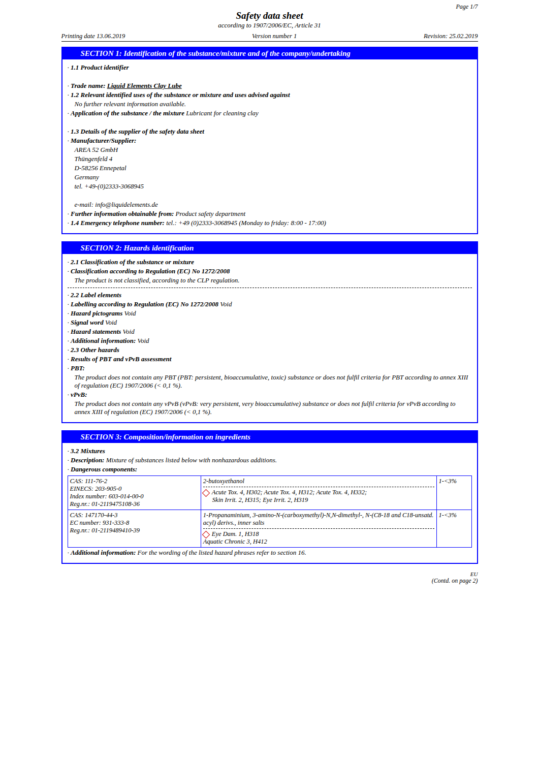Page 1/7
Safety data sheet
according to 1907/2006/EC, Article 31
Printing date 13.06.2019 Version number 1 Revision: 25.02.2019
SECTION 1: Identification of the substance/mixture and of the company/undertaking
· 1.1 Product identifier
· Trade name: Liquid Elements Clay Lube
· 1.2 Relevant identified uses of the substance or mixture and uses advised against
No further relevant information available.
· Application of the substance / the mixture Lubricant for cleaning clay
· 1.3 Details of the supplier of the safety data sheet
· Manufacturer/Supplier:
AREA 52 GmbH
Thüngenfeld 4
D-58256 Ennepetal
Germany
tel. +49-(0)2333-3068945
e-mail: info@liquidelements.de
· Further information obtainable from: Product safety department
· 1.4 Emergency telephone number: tel.: +49 (0)2333-3068945 (Monday to friday: 8:00 - 17:00)
SECTION 2: Hazards identification
· 2.1 Classification of the substance or mixture
· Classification according to Regulation (EC) No 1272/2008
The product is not classified, according to the CLP regulation.
· 2.2 Label elements
· Labelling according to Regulation (EC) No 1272/2008 Void
· Hazard pictograms Void
· Signal word Void
· Hazard statements Void
· Additional information: Void
· 2.3 Other hazards
· Results of PBT and vPvB assessment
· PBT:
The product does not contain any PBT (PBT: persistent, bioaccumulative, toxic) substance or does not fulfil criteria for PBT according to annex XIII of regulation (EC) 1907/2006 (< 0,1 %).
· vPvB:
The product does not contain any vPvB (vPvB: very persistent, very bioaccumulative) substance or does not fulfil criteria for vPvB according to annex XIII of regulation (EC) 1907/2006 (< 0,1 %).
SECTION 3: Composition/information on ingredients
· 3.2 Mixtures
· Description: Mixture of substances listed below with nonhazardous additions.
· Dangerous components:
| CAS: 111-76-2 EINECS: 203-905-0 Index number: 603-014-00-0 Reg.nr.: 01-2119475108-36 | 2-butoxyethanol Acute Tox. 4, H302; Acute Tox. 4, H312; Acute Tox. 4, H332; Skin Irrit. 2, H315; Eye Irrit. 2, H319 | 1-<3% |
| CAS: 147170-44-3 EC number: 931-333-8 Reg.nr.: 01-2119489410-39 | 1-Propanaminium, 3-amino-N-(carboxymethyl)-N,N-dimethyl-, N-(C8-18 and C18-unsatd. acyl) derivs., inner salts Eye Dam. 1, H318 Aquatic Chronic 3, H412 | 1-<3% |
· Additional information: For the wording of the listed hazard phrases refer to section 16.
EU (Contd. on page 2)